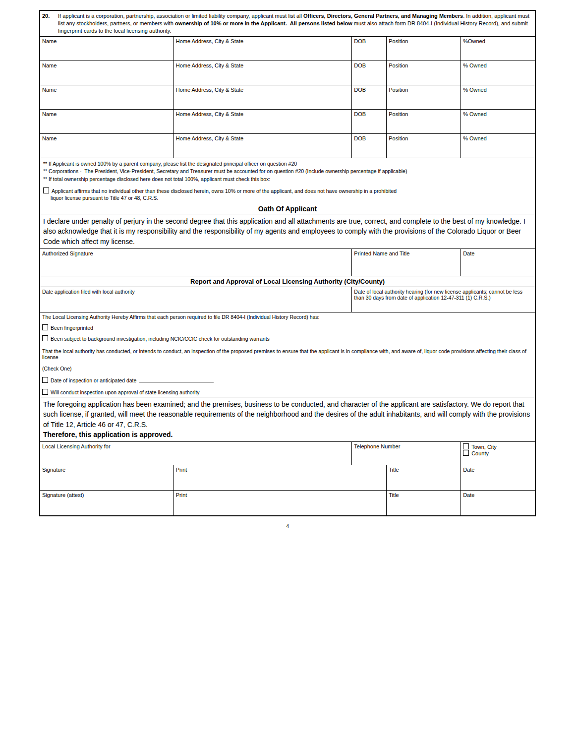| / 20. / If applicant is a corporation, partnership, association or limited liability company, applicant must list all Officers, Directors, General Partners, and Managing Members . In addition, applicant must list any stockholders, partners, or members with ownership of 10% or more in the Applicant. All persons listed below must also attach form DR 8404-I (Individual History Record), and submit fingerprint cards to the local licensing authority. / |
| Name | Home Address, City & State | DOB | Position | %Owned |
| Name | Home Address, City & State | DOB | Position | % Owned |
| Name | Home Address, City & State | DOB | Position | % Owned |
| Name | Home Address, City & State | DOB | Position | % Owned |
| Name | Home Address, City & State | DOB | Position | % Owned |
| ** If Applicant is owned 100% by a parent company, please list the designated principal officer on question #20 ** Corporations - The President, Vice-President, Secretary and Treasurer must be accounted for on question #20 (Include ownership percentage if applicable) ** If total ownership percentage disclosed here does not total 100%, applicant must check this box: |
| Applicant affirms that no individual other than these disclosed herein, owns 10% or more of the applicant, and does not have ownership in a prohibited liquor license pursuant to Title 47 or 48, C.R.S. |
| Oath Of Applicant |
| I declare under penalty of perjury in the second degree that this application and all attachments are true, correct, and complete to the best of my knowledge. I also acknowledge that it is my responsibility and the responsibility of my agents and employees to comply with the provisions of the Colorado Liquor or Beer Code which affect my license. |
| Authorized Signature | Printed Name and Title | Date |
| Report and Approval of Local Licensing Authority (City/County) |
| Date application filed with local authority | Date of local authority hearing (for new license applicants; cannot be less than 30 days from date of application 12-47-311 (1) C.R.S.) |
| The Local Licensing Authority Hereby Affirms that each person required to file DR 8404-I (Individual History Record) has: |
| Been fingerprinted |
| Been subject to background investigation, including NCIC/CCIC check for outstanding warrants |
| That the local authority has conducted, or intends to conduct, an inspection of the proposed premises to ensure that the applicant is in compliance with, and aware of, liquor code provisions affecting their class of license |
| (Check One) |
| Date of inspection or anticipated date |
| Will conduct inspection upon approval of state licensing authority |
| The foregoing application has been examined; and the premises, business to be conducted, and character of the applicant are satisfactory. We do report that such license, if granted, will meet the reasonable requirements of the neighborhood and the desires of the adult inhabitants, and will comply with the provisions of Title 12, Article 46 or 47, C.R.S. Therefore, this application is approved. |
| Local Licensing Authority for | Telephone Number | Town, City County |
| Signature | Print | Title | Date |
| Signature (attest) | Print | Title | Date |
4